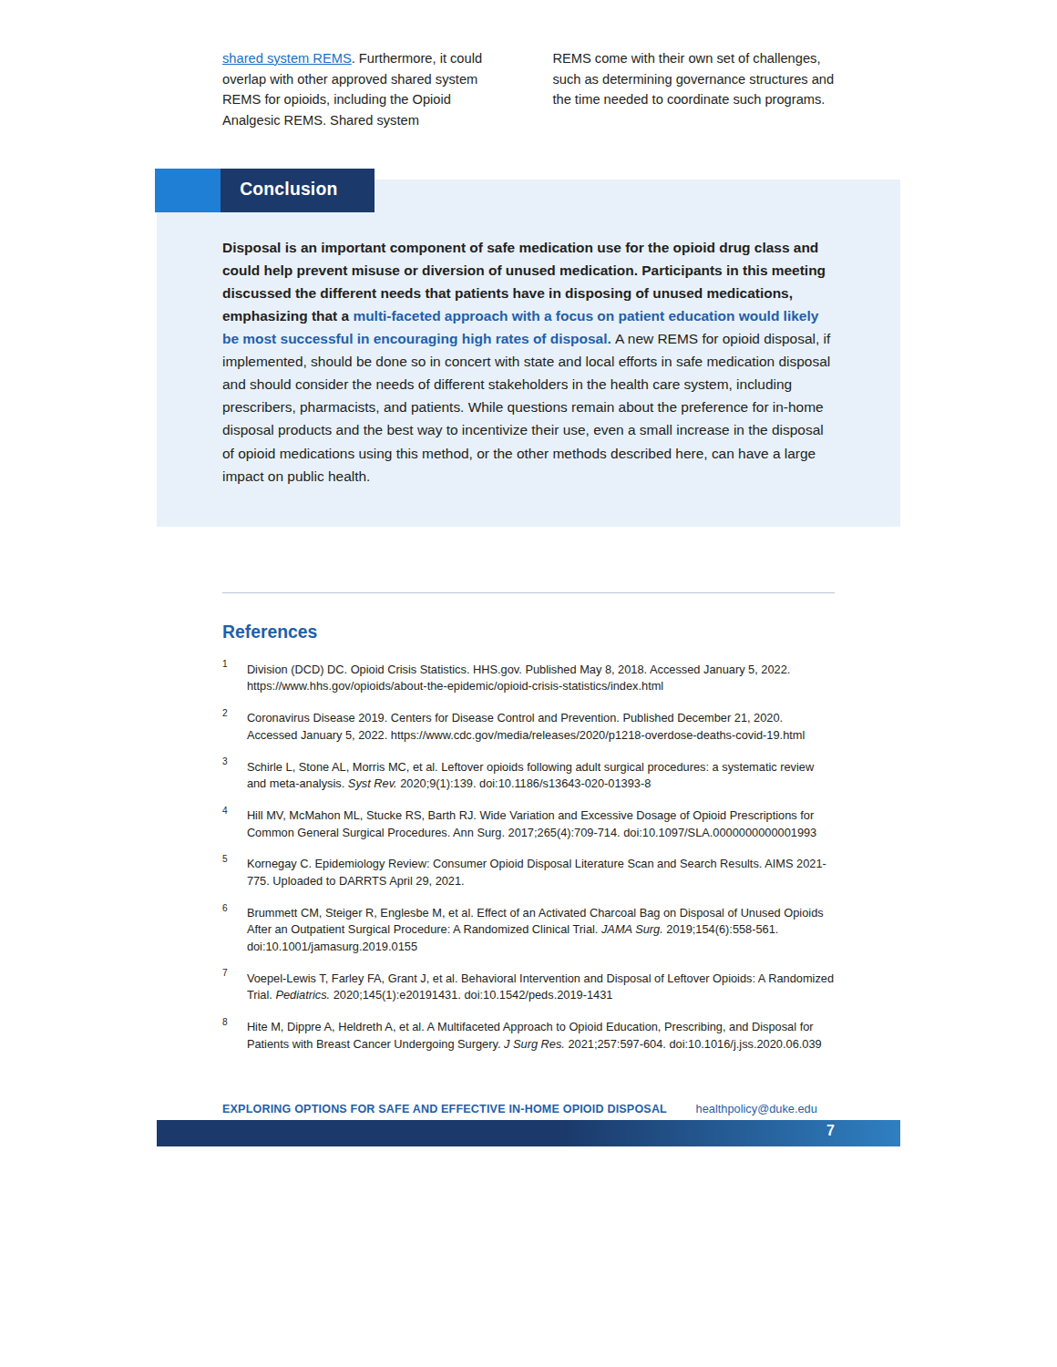shared system REMS. Furthermore, it could overlap with other approved shared system REMS for opioids, including the Opioid Analgesic REMS. Shared system
REMS come with their own set of challenges, such as determining governance structures and the time needed to coordinate such programs.
Conclusion
Disposal is an important component of safe medication use for the opioid drug class and could help prevent misuse or diversion of unused medication. Participants in this meeting discussed the different needs that patients have in disposing of unused medications, emphasizing that a multi-faceted approach with a focus on patient education would likely be most successful in encouraging high rates of disposal. A new REMS for opioid disposal, if implemented, should be done so in concert with state and local efforts in safe medication disposal and should consider the needs of different stakeholders in the health care system, including prescribers, pharmacists, and patients. While questions remain about the preference for in-home disposal products and the best way to incentivize their use, even a small increase in the disposal of opioid medications using this method, or the other methods described here, can have a large impact on public health.
References
Division (DCD) DC. Opioid Crisis Statistics. HHS.gov. Published May 8, 2018. Accessed January 5, 2022. https://www.hhs.gov/opioids/about-the-epidemic/opioid-crisis-statistics/index.html
Coronavirus Disease 2019. Centers for Disease Control and Prevention. Published December 21, 2020. Accessed January 5, 2022. https://www.cdc.gov/media/releases/2020/p1218-overdose-deaths-covid-19.html
Schirle L, Stone AL, Morris MC, et al. Leftover opioids following adult surgical procedures: a systematic review and meta-analysis. Syst Rev. 2020;9(1):139. doi:10.1186/s13643-020-01393-8
Hill MV, McMahon ML, Stucke RS, Barth RJ. Wide Variation and Excessive Dosage of Opioid Prescriptions for Common General Surgical Procedures. Ann Surg. 2017;265(4):709-714. doi:10.1097/SLA.0000000000001993
Kornegay C. Epidemiology Review: Consumer Opioid Disposal Literature Scan and Search Results. AIMS 2021-775. Uploaded to DARRTS April 29, 2021.
Brummett CM, Steiger R, Englesbe M, et al. Effect of an Activated Charcoal Bag on Disposal of Unused Opioids After an Outpatient Surgical Procedure: A Randomized Clinical Trial. JAMA Surg. 2019;154(6):558-561. doi:10.1001/jamasurg.2019.0155
Voepel-Lewis T, Farley FA, Grant J, et al. Behavioral Intervention and Disposal of Leftover Opioids: A Randomized Trial. Pediatrics. 2020;145(1):e20191431. doi:10.1542/peds.2019-1431
Hite M, Dippre A, Heldreth A, et al. A Multifaceted Approach to Opioid Education, Prescribing, and Disposal for Patients with Breast Cancer Undergoing Surgery. J Surg Res. 2021;257:597-604. doi:10.1016/j.jss.2020.06.039
EXPLORING OPTIONS FOR SAFE AND EFFECTIVE IN-HOME OPIOID DISPOSAL
healthpolicy@duke.edu
7